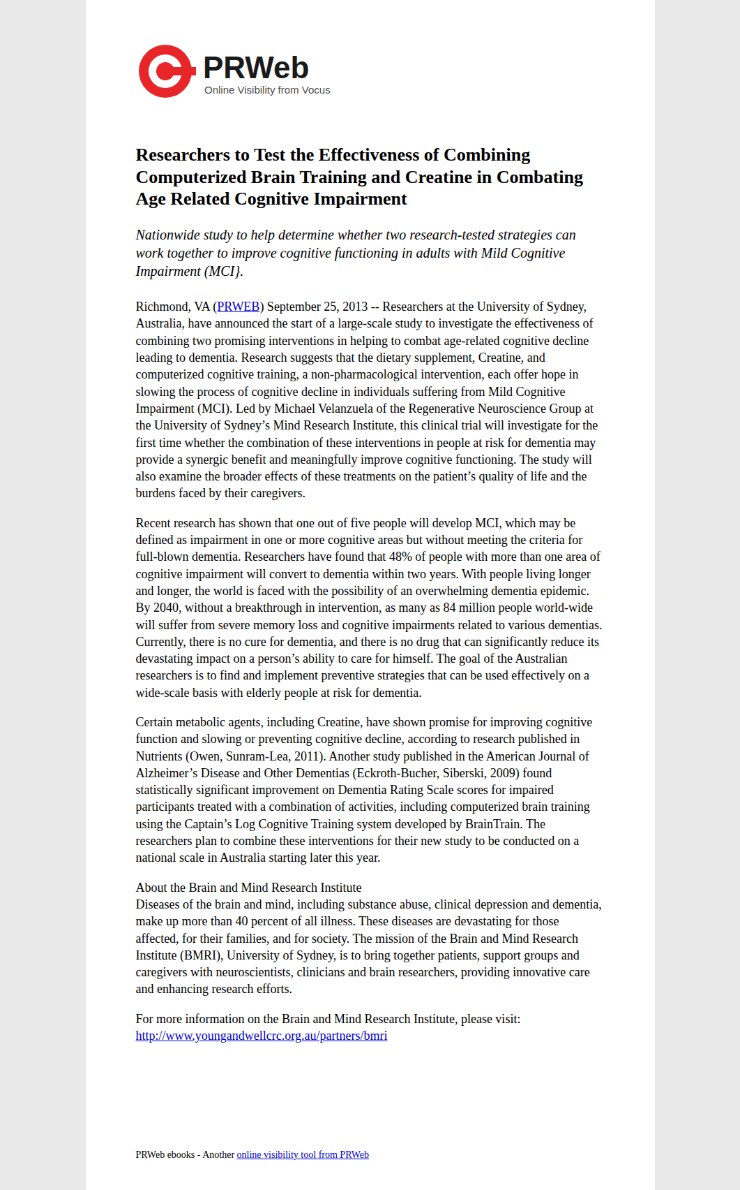PRWeb Online Visibility from Vocus
Researchers to Test the Effectiveness of Combining Computerized Brain Training and Creatine in Combating Age Related Cognitive Impairment
Nationwide study to help determine whether two research-tested strategies can work together to improve cognitive functioning in adults with Mild Cognitive Impairment (MCI}.
Richmond, VA (PRWEB) September 25, 2013 -- Researchers at the University of Sydney, Australia, have announced the start of a large-scale study to investigate the effectiveness of combining two promising interventions in helping to combat age-related cognitive decline leading to dementia. Research suggests that the dietary supplement, Creatine, and computerized cognitive training, a non-pharmacological intervention, each offer hope in slowing the process of cognitive decline in individuals suffering from Mild Cognitive Impairment (MCI). Led by Michael Velanzuela of the Regenerative Neuroscience Group at the University of Sydney’s Mind Research Institute, this clinical trial will investigate for the first time whether the combination of these interventions in people at risk for dementia may provide a synergic benefit and meaningfully improve cognitive functioning. The study will also examine the broader effects of these treatments on the patient’s quality of life and the burdens faced by their caregivers.
Recent research has shown that one out of five people will develop MCI, which may be defined as impairment in one or more cognitive areas but without meeting the criteria for full-blown dementia. Researchers have found that 48% of people with more than one area of cognitive impairment will convert to dementia within two years. With people living longer and longer, the world is faced with the possibility of an overwhelming dementia epidemic. By 2040, without a breakthrough in intervention, as many as 84 million people world-wide will suffer from severe memory loss and cognitive impairments related to various dementias. Currently, there is no cure for dementia, and there is no drug that can significantly reduce its devastating impact on a person’s ability to care for himself. The goal of the Australian researchers is to find and implement preventive strategies that can be used effectively on a wide-scale basis with elderly people at risk for dementia.
Certain metabolic agents, including Creatine, have shown promise for improving cognitive function and slowing or preventing cognitive decline, according to research published in Nutrients (Owen, Sunram-Lea, 2011). Another study published in the American Journal of Alzheimer’s Disease and Other Dementias (Eckroth-Bucher, Siberski, 2009) found statistically significant improvement on Dementia Rating Scale scores for impaired participants treated with a combination of activities, including computerized brain training using the Captain’s Log Cognitive Training system developed by BrainTrain. The researchers plan to combine these interventions for their new study to be conducted on a national scale in Australia starting later this year.
About the Brain and Mind Research Institute
Diseases of the brain and mind, including substance abuse, clinical depression and dementia, make up more than 40 percent of all illness. These diseases are devastating for those affected, for their families, and for society. The mission of the Brain and Mind Research Institute (BMRI), University of Sydney, is to bring together patients, support groups and caregivers with neuroscientists, clinicians and brain researchers, providing innovative care and enhancing research efforts.
For more information on the Brain and Mind Research Institute, please visit:
http://www.youngandwellcrc.org.au/partners/bmri
PRWeb ebooks - Another online visibility tool from PRWeb